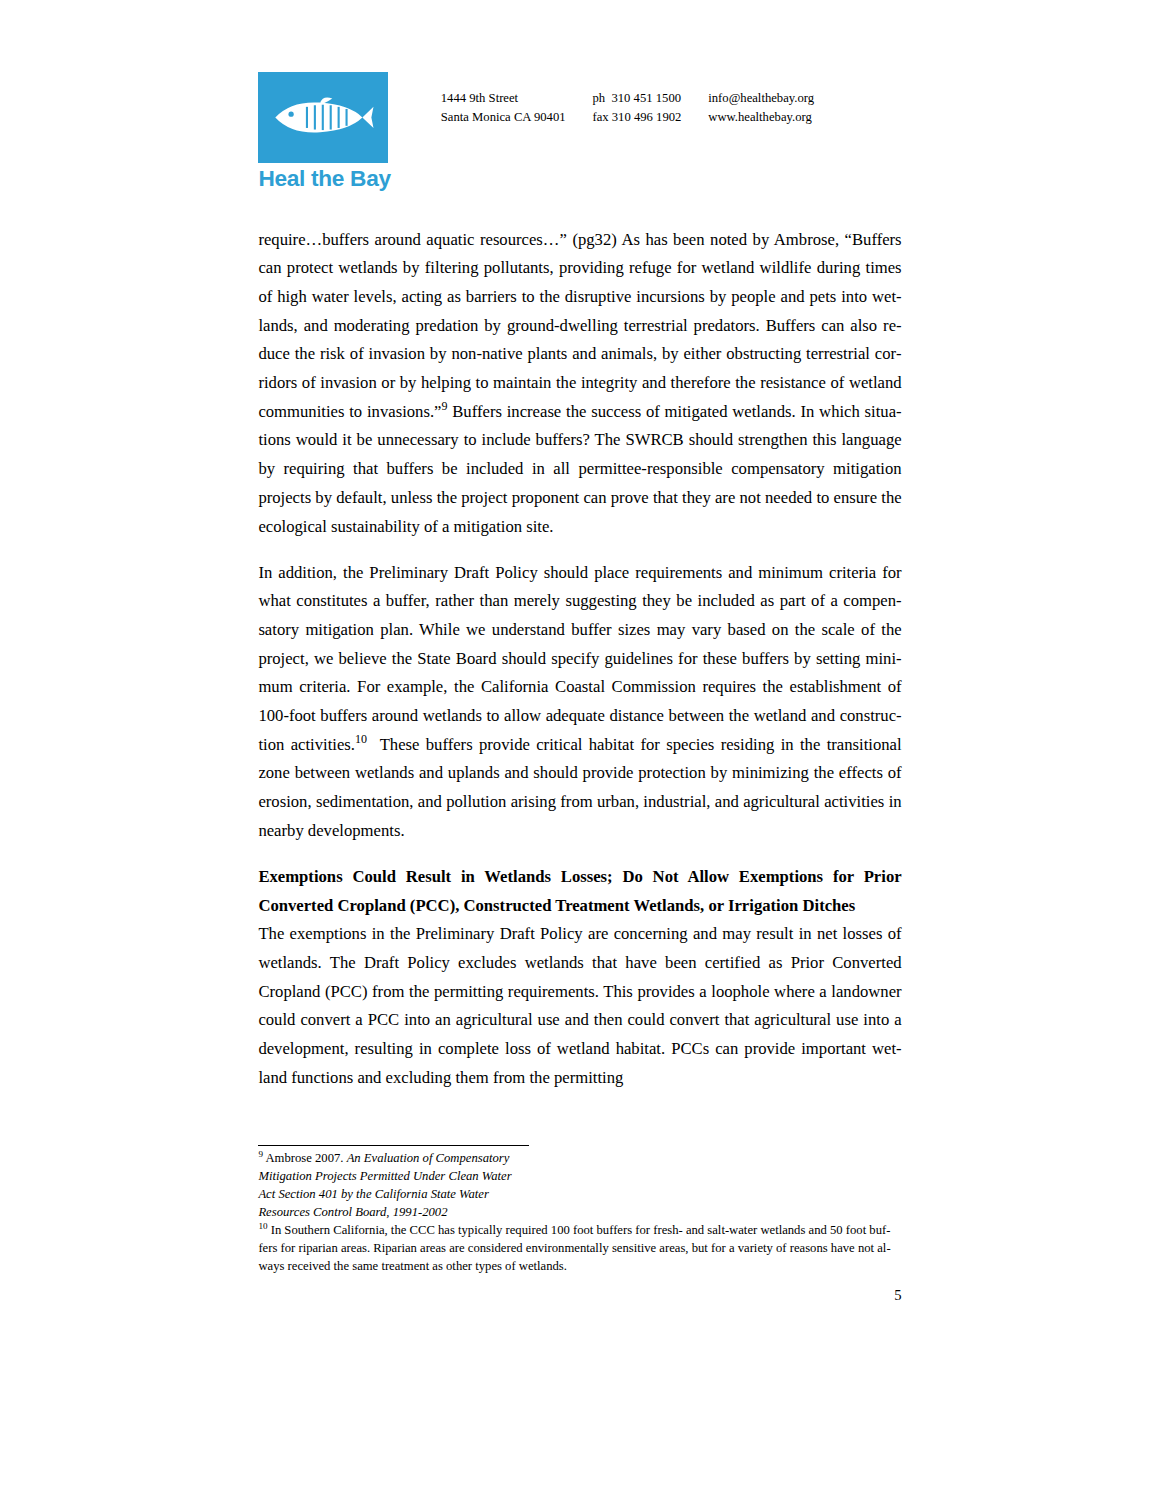Heal the Bay
| 1444 9th Street | ph 310 451 1500 | info@healthebay.org |
| Santa Monica CA 90401 | fax 310 496 1902 | www.healthebay.org |
require…buffers around aquatic resources…” (pg32) As has been noted by Ambrose, “Buffers can protect wetlands by filtering pollutants, providing refuge for wetland wildlife during times of high water levels, acting as barriers to the disruptive incursions by people and pets into wetlands, and moderating predation by ground-dwelling terrestrial predators. Buffers can also reduce the risk of invasion by non-native plants and animals, by either obstructing terrestrial corridors of invasion or by helping to maintain the integrity and therefore the resistance of wetland communities to invasions.”9 Buffers increase the success of mitigated wetlands. In which situations would it be unnecessary to include buffers? The SWRCB should strengthen this language by requiring that buffers be included in all permittee-responsible compensatory mitigation projects by default, unless the project proponent can prove that they are not needed to ensure the ecological sustainability of a mitigation site.
In addition, the Preliminary Draft Policy should place requirements and minimum criteria for what constitutes a buffer, rather than merely suggesting they be included as part of a compensatory mitigation plan. While we understand buffer sizes may vary based on the scale of the project, we believe the State Board should specify guidelines for these buffers by setting minimum criteria. For example, the California Coastal Commission requires the establishment of 100-foot buffers around wetlands to allow adequate distance between the wetland and construction activities.10 These buffers provide critical habitat for species residing in the transitional zone between wetlands and uplands and should provide protection by minimizing the effects of erosion, sedimentation, and pollution arising from urban, industrial, and agricultural activities in nearby developments.
Exemptions Could Result in Wetlands Losses; Do Not Allow Exemptions for Prior Converted Cropland (PCC), Constructed Treatment Wetlands, or Irrigation Ditches
The exemptions in the Preliminary Draft Policy are concerning and may result in net losses of wetlands. The Draft Policy excludes wetlands that have been certified as Prior Converted Cropland (PCC) from the permitting requirements. This provides a loophole where a landowner could convert a PCC into an agricultural use and then could convert that agricultural use into a development, resulting in complete loss of wetland habitat. PCCs can provide important wetland functions and excluding them from the permitting
9 Ambrose 2007. An Evaluation of Compensatory Mitigation Projects Permitted Under Clean Water Act Section 401 by the California State Water Resources Control Board, 1991-2002
10 In Southern California, the CCC has typically required 100 foot buffers for fresh- and salt-water wetlands and 50 foot buffers for riparian areas. Riparian areas are considered environmentally sensitive areas, but for a variety of reasons have not always received the same treatment as other types of wetlands.
5